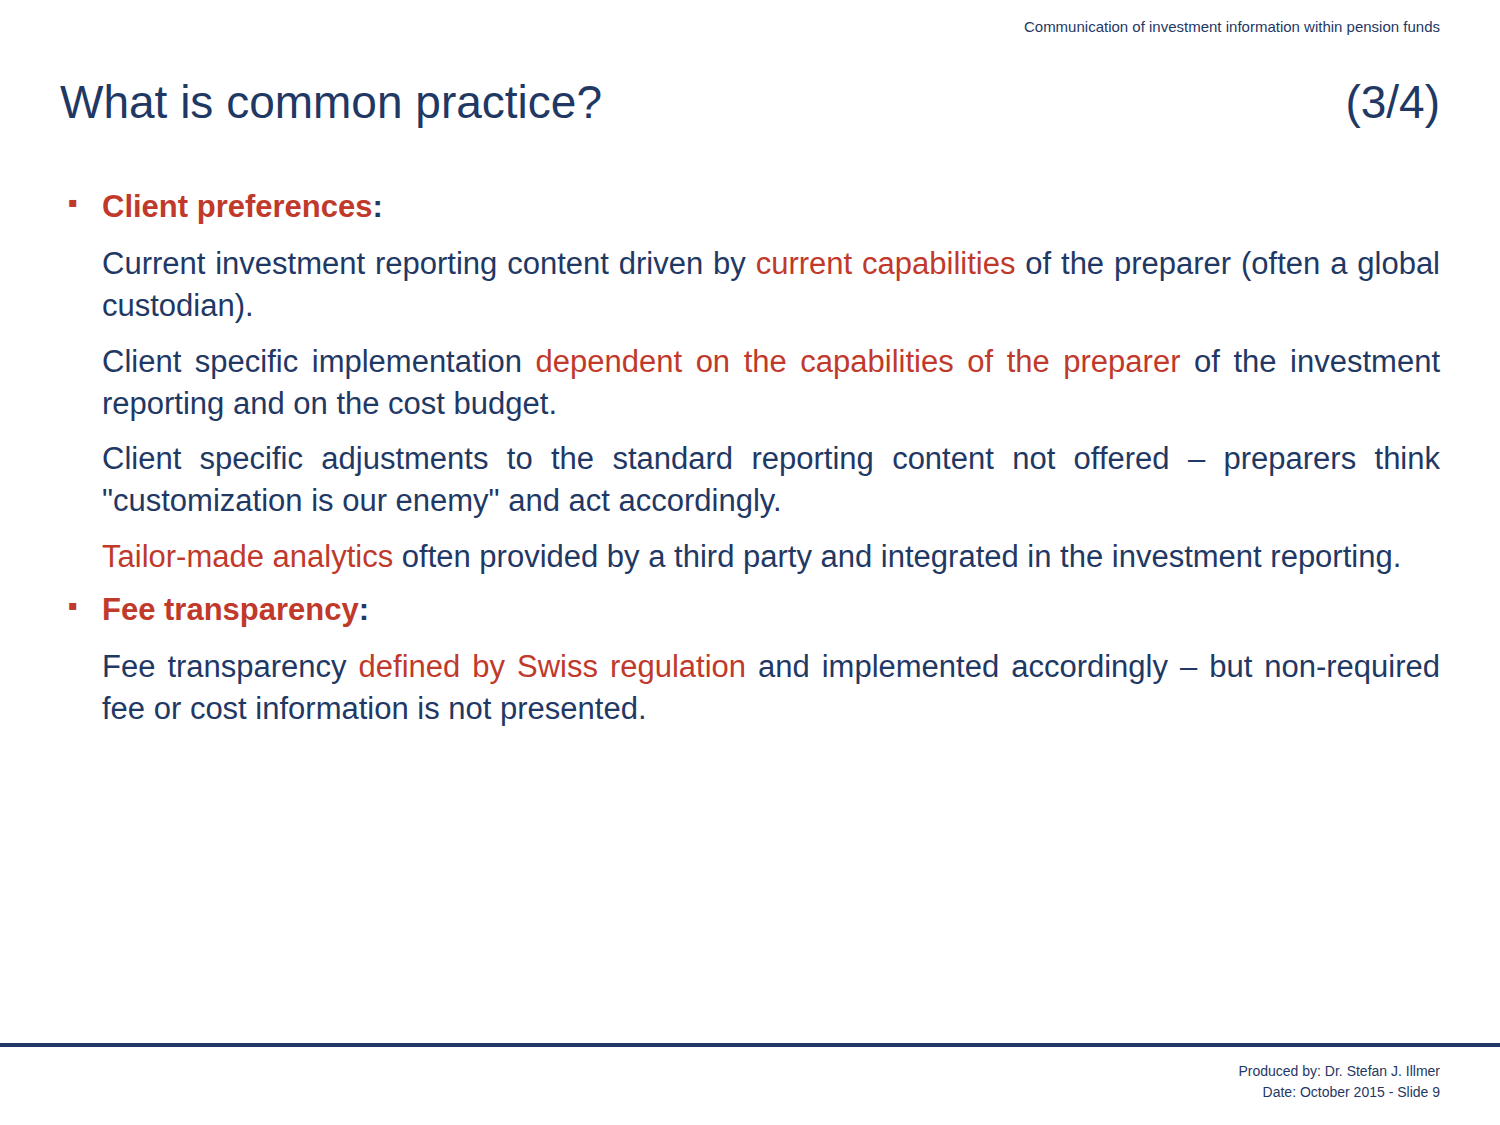Communication of investment information within pension funds
What is common practice?(3/4)
Client preferences:
Current investment reporting content driven by current capabilities of the preparer (often a global custodian).
Client specific implementation dependent on the capabilities of the preparer of the investment reporting and on the cost budget.
Client specific adjustments to the standard reporting content not offered – preparers think "customization is our enemy" and act accordingly.
Tailor-made analytics often provided by a third party and integrated in the investment reporting.
Fee transparency:
Fee transparency defined by Swiss regulation and implemented accordingly – but non-required fee or cost information is not presented.
Produced by: Dr. Stefan J. Illmer
Date: October 2015 - Slide 9